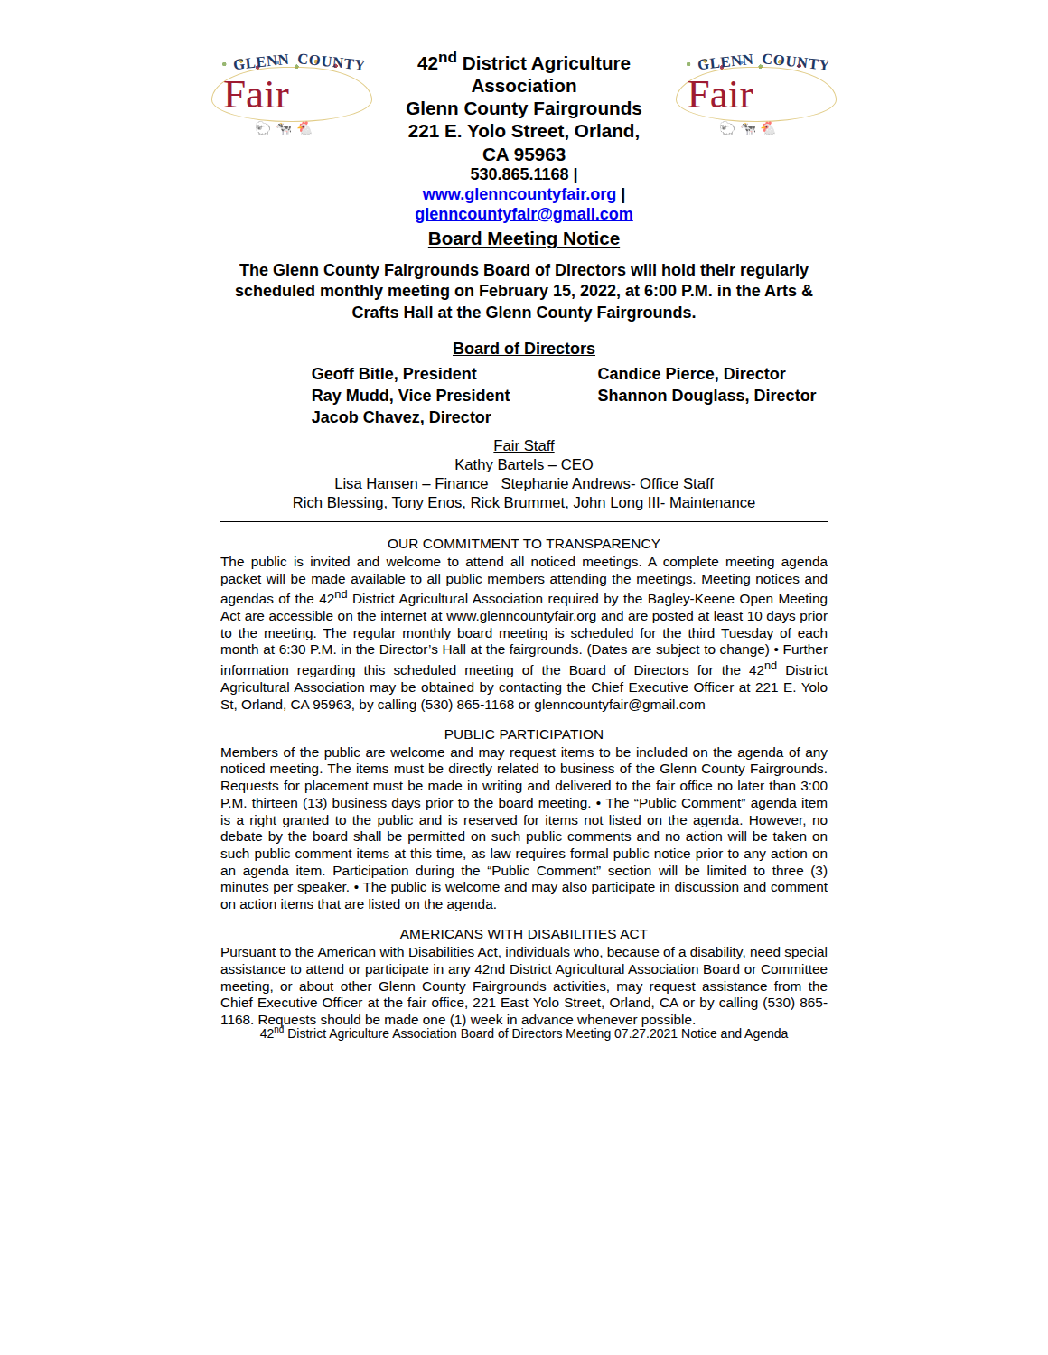GLENN
COUNTY
Fair
🐑 🐄 🐔
GLENN
COUNTY
Fair
🐑 🐄 🐔
42nd District Agriculture Association
Glenn County Fairgrounds
221 E. Yolo Street, Orland, CA 95963
530.865.1168 | www.glenncountyfair.org | glenncountyfair@gmail.com
Board Meeting Notice
The Glenn County Fairgrounds Board of Directors will hold their regularly scheduled monthly meeting on February 15, 2022, at 6:00 P.M. in the Arts & Crafts Hall at the Glenn County Fairgrounds.
Board of Directors
| Geoff Bitle, President | Candice Pierce, Director |
| Ray Mudd, Vice President | Shannon Douglass, Director |
| Jacob Chavez, Director | |
Fair Staff
Kathy Bartels – CEO
Lisa Hansen – Finance Stephanie Andrews- Office Staff
Rich Blessing, Tony Enos, Rick Brummet, John Long III- Maintenance
OUR COMMITMENT TO TRANSPARENCY
The public is invited and welcome to attend all noticed meetings. A complete meeting agenda packet will be made available to all public members attending the meetings. Meeting notices and agendas of the 42nd District Agricultural Association required by the Bagley-Keene Open Meeting Act are accessible on the internet at www.glenncountyfair.org and are posted at least 10 days prior to the meeting. The regular monthly board meeting is scheduled for the third Tuesday of each month at 6:30 P.M. in the Director’s Hall at the fairgrounds. (Dates are subject to change) • Further information regarding this scheduled meeting of the Board of Directors for the 42nd District Agricultural Association may be obtained by contacting the Chief Executive Officer at 221 E. Yolo St, Orland, CA 95963, by calling (530) 865-1168 or glenncountyfair@gmail.com
PUBLIC PARTICIPATION
Members of the public are welcome and may request items to be included on the agenda of any noticed meeting. The items must be directly related to business of the Glenn County Fairgrounds. Requests for placement must be made in writing and delivered to the fair office no later than 3:00 P.M. thirteen (13) business days prior to the board meeting. • The “Public Comment” agenda item is a right granted to the public and is reserved for items not listed on the agenda. However, no debate by the board shall be permitted on such public comments and no action will be taken on such public comment items at this time, as law requires formal public notice prior to any action on an agenda item. Participation during the “Public Comment” section will be limited to three (3) minutes per speaker. • The public is welcome and may also participate in discussion and comment on action items that are listed on the agenda.
AMERICANS WITH DISABILITIES ACT
Pursuant to the American with Disabilities Act, individuals who, because of a disability, need special assistance to attend or participate in any 42nd District Agricultural Association Board or Committee meeting, or about other Glenn County Fairgrounds activities, may request assistance from the Chief Executive Officer at the fair office, 221 East Yolo Street, Orland, CA or by calling (530) 865-1168. Requests should be made one (1) week in advance whenever possible.
42nd District Agriculture Association Board of Directors Meeting 07.27.2021 Notice and Agenda